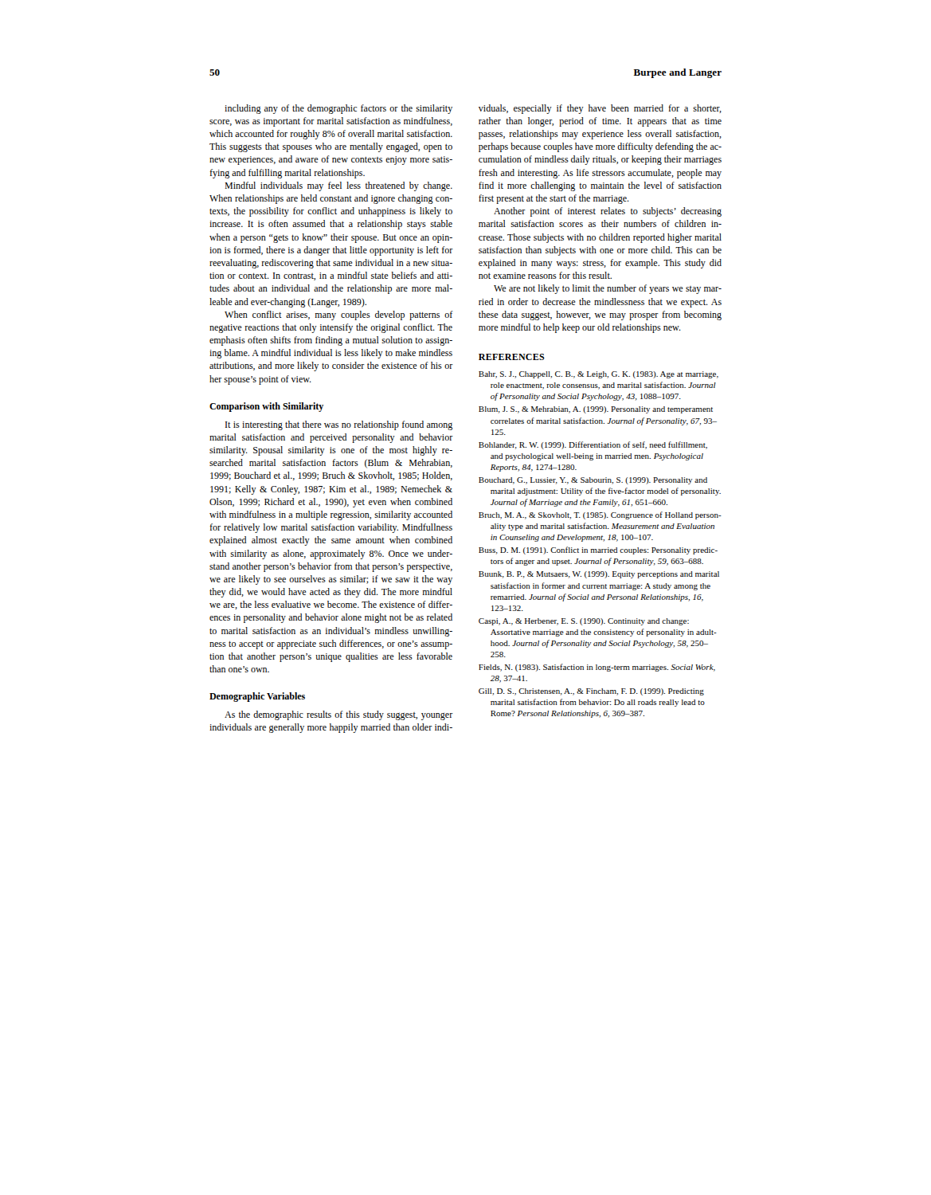50 Burpee and Langer
including any of the demographic factors or the similarity score, was as important for marital satisfaction as mindfulness, which accounted for roughly 8% of overall marital satisfaction. This suggests that spouses who are mentally engaged, open to new experiences, and aware of new contexts enjoy more satisfying and fulfilling marital relationships.
Mindful individuals may feel less threatened by change. When relationships are held constant and ignore changing contexts, the possibility for conflict and unhappiness is likely to increase. It is often assumed that a relationship stays stable when a person “gets to know” their spouse. But once an opinion is formed, there is a danger that little opportunity is left for reevaluating, rediscovering that same individual in a new situation or context. In contrast, in a mindful state beliefs and attitudes about an individual and the relationship are more malleable and ever-changing (Langer, 1989).
When conflict arises, many couples develop patterns of negative reactions that only intensify the original conflict. The emphasis often shifts from finding a mutual solution to assigning blame. A mindful individual is less likely to make mindless attributions, and more likely to consider the existence of his or her spouse’s point of view.
Comparison with Similarity
It is interesting that there was no relationship found among marital satisfaction and perceived personality and behavior similarity. Spousal similarity is one of the most highly researched marital satisfaction factors (Blum & Mehrabian, 1999; Bouchard et al., 1999; Bruch & Skovholt, 1985; Holden, 1991; Kelly & Conley, 1987; Kim et al., 1989; Nemechek & Olson, 1999; Richard et al., 1990), yet even when combined with mindfulness in a multiple regression, similarity accounted for relatively low marital satisfaction variability. Mindfullness explained almost exactly the same amount when combined with similarity as alone, approximately 8%. Once we understand another person’s behavior from that person’s perspective, we are likely to see ourselves as similar; if we saw it the way they did, we would have acted as they did. The more mindful we are, the less evaluative we become. The existence of differences in personality and behavior alone might not be as related to marital satisfaction as an individual’s mindless unwillingness to accept or appreciate such differences, or one’s assumption that another person’s unique qualities are less favorable than one’s own.
Demographic Variables
As the demographic results of this study suggest, younger individuals are generally more happily married than older individuals, especially if they have been married for a shorter, rather than longer, period of time. It appears that as time passes, relationships may experience less overall satisfaction, perhaps because couples have more difficulty defending the accumulation of mindless daily rituals, or keeping their marriages fresh and interesting. As life stressors accumulate, people may find it more challenging to maintain the level of satisfaction first present at the start of the marriage.
Another point of interest relates to subjects’ decreasing marital satisfaction scores as their numbers of children increase. Those subjects with no children reported higher marital satisfaction than subjects with one or more child. This can be explained in many ways: stress, for example. This study did not examine reasons for this result.
We are not likely to limit the number of years we stay married in order to decrease the mindlessness that we expect. As these data suggest, however, we may prosper from becoming more mindful to help keep our old relationships new.
REFERENCES
Bahr, S. J., Chappell, C. B., & Leigh, G. K. (1983). Age at marriage, role enactment, role consensus, and marital satisfaction. Journal of Personality and Social Psychology, 43, 1088–1097.
Blum, J. S., & Mehrabian, A. (1999). Personality and temperament correlates of marital satisfaction. Journal of Personality, 67, 93–125.
Bohlander, R. W. (1999). Differentiation of self, need fulfillment, and psychological well-being in married men. Psychological Reports, 84, 1274–1280.
Bouchard, G., Lussier, Y., & Sabourin, S. (1999). Personality and marital adjustment: Utility of the five-factor model of personality. Journal of Marriage and the Family, 61, 651–660.
Bruch, M. A., & Skovholt, T. (1985). Congruence of Holland personality type and marital satisfaction. Measurement and Evaluation in Counseling and Development, 18, 100–107.
Buss, D. M. (1991). Conflict in married couples: Personality predictors of anger and upset. Journal of Personality, 59, 663–688.
Buunk, B. P., & Mutsaers, W. (1999). Equity perceptions and marital satisfaction in former and current marriage: A study among the remarried. Journal of Social and Personal Relationships, 16, 123–132.
Caspi, A., & Herbener, E. S. (1990). Continuity and change: Assortative marriage and the consistency of personality in adulthood. Journal of Personality and Social Psychology, 58, 250–258.
Fields, N. (1983). Satisfaction in long-term marriages. Social Work, 28, 37–41.
Gill, D. S., Christensen, A., & Fincham, F. D. (1999). Predicting marital satisfaction from behavior: Do all roads really lead to Rome? Personal Relationships, 6, 369–387.